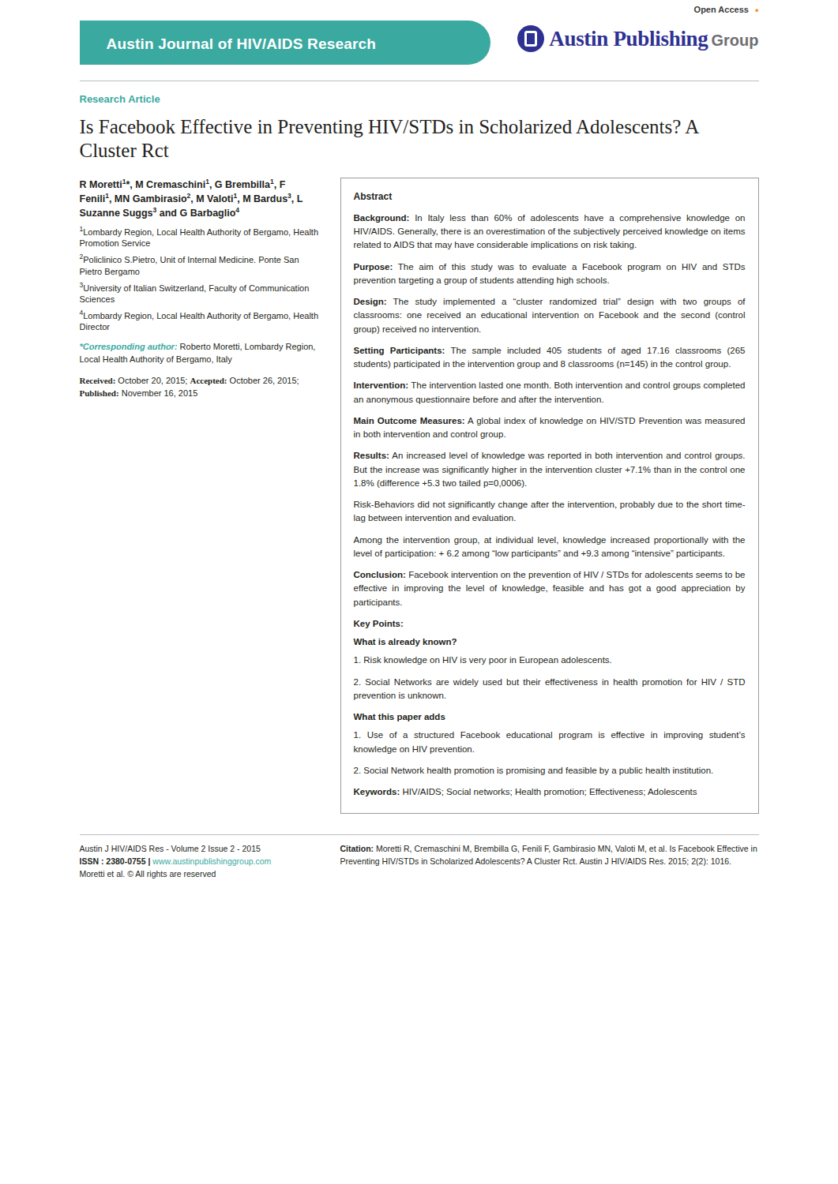Open Access •
Austin Journal of HIV/AIDS Research
Austin Publishing Group
Research Article
Is Facebook Effective in Preventing HIV/STDs in Scholarized Adolescents? A Cluster Rct
R Moretti1*, M Cremaschini1, G Brembilla1, F Fenili1, MN Gambirasio2, M Valoti1, M Bardus3, L Suzanne Suggs3 and G Barbaglio4
1Lombardy Region, Local Health Authority of Bergamo, Health Promotion Service
2Policlinico S.Pietro, Unit of Internal Medicine. Ponte San Pietro Bergamo
3University of Italian Switzerland, Faculty of Communication Sciences
4Lombardy Region, Local Health Authority of Bergamo, Health Director
*Corresponding author: Roberto Moretti, Lombardy Region, Local Health Authority of Bergamo, Italy
Received: October 20, 2015; Accepted: October 26, 2015; Published: November 16, 2015
Abstract
Background: In Italy less than 60% of adolescents have a comprehensive knowledge on HIV/AIDS. Generally, there is an overestimation of the subjectively perceived knowledge on items related to AIDS that may have considerable implications on risk taking.
Purpose: The aim of this study was to evaluate a Facebook program on HIV and STDs prevention targeting a group of students attending high schools.
Design: The study implemented a “cluster randomized trial” design with two groups of classrooms: one received an educational intervention on Facebook and the second (control group) received no intervention.
Setting Participants: The sample included 405 students of aged 17.16 classrooms (265 students) participated in the intervention group and 8 classrooms (n=145) in the control group.
Intervention: The intervention lasted one month. Both intervention and control groups completed an anonymous questionnaire before and after the intervention.
Main Outcome Measures: A global index of knowledge on HIV/STD Prevention was measured in both intervention and control group.
Results: An increased level of knowledge was reported in both intervention and control groups. But the increase was significantly higher in the intervention cluster +7.1% than in the control one 1.8% (difference +5.3 two tailed p=0,0006).
Risk-Behaviors did not significantly change after the intervention, probably due to the short time-lag between intervention and evaluation.
Among the intervention group, at individual level, knowledge increased proportionally with the level of participation: + 6.2 among “low participants” and +9.3 among “intensive” participants.
Conclusion: Facebook intervention on the prevention of HIV / STDs for adolescents seems to be effective in improving the level of knowledge, feasible and has got a good appreciation by participants.
Key Points:
What is already known?
1. Risk knowledge on HIV is very poor in European adolescents.
2. Social Networks are widely used but their effectiveness in health promotion for HIV / STD prevention is unknown.
What this paper adds
1. Use of a structured Facebook educational program is effective in improving student’s knowledge on HIV prevention.
2. Social Network health promotion is promising and feasible by a public health institution.
Keywords: HIV/AIDS; Social networks; Health promotion; Effectiveness; Adolescents
Austin J HIV/AIDS Res - Volume 2 Issue 2 - 2015
ISSN : 2380-0755 | www.austinpublishinggroup.com
Moretti et al. © All rights are reserved
Citation: Moretti R, Cremaschini M, Brembilla G, Fenili F, Gambirasio MN, Valoti M, et al. Is Facebook Effective in Preventing HIV/STDs in Scholarized Adolescents? A Cluster Rct. Austin J HIV/AIDS Res. 2015; 2(2): 1016.